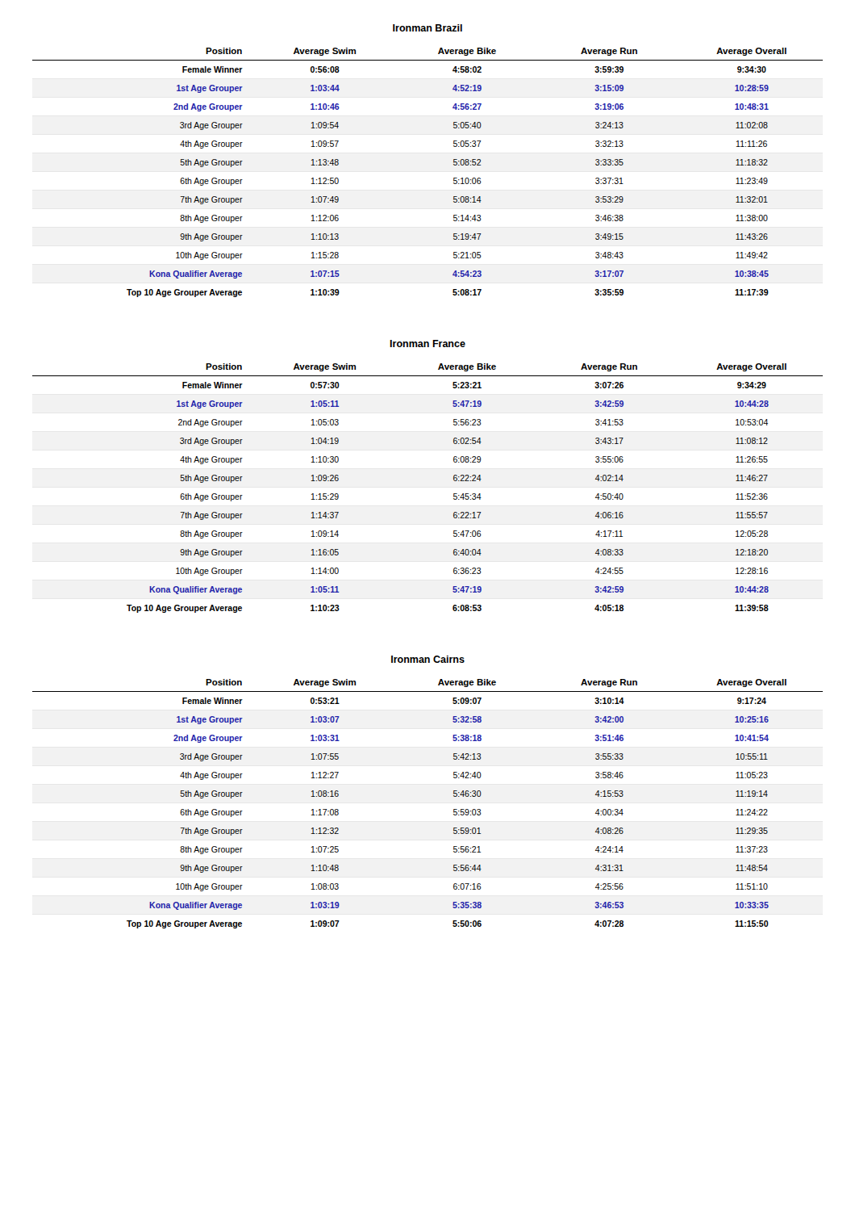Ironman Brazil
| Position | Average Swim | Average Bike | Average Run | Average Overall |
| --- | --- | --- | --- | --- |
| Female Winner | 0:56:08 | 4:58:02 | 3:59:39 | 9:34:30 |
| 1st Age Grouper | 1:03:44 | 4:52:19 | 3:15:09 | 10:28:59 |
| 2nd Age Grouper | 1:10:46 | 4:56:27 | 3:19:06 | 10:48:31 |
| 3rd Age Grouper | 1:09:54 | 5:05:40 | 3:24:13 | 11:02:08 |
| 4th Age Grouper | 1:09:57 | 5:05:37 | 3:32:13 | 11:11:26 |
| 5th Age Grouper | 1:13:48 | 5:08:52 | 3:33:35 | 11:18:32 |
| 6th Age Grouper | 1:12:50 | 5:10:06 | 3:37:31 | 11:23:49 |
| 7th Age Grouper | 1:07:49 | 5:08:14 | 3:53:29 | 11:32:01 |
| 8th Age Grouper | 1:12:06 | 5:14:43 | 3:46:38 | 11:38:00 |
| 9th Age Grouper | 1:10:13 | 5:19:47 | 3:49:15 | 11:43:26 |
| 10th Age Grouper | 1:15:28 | 5:21:05 | 3:48:43 | 11:49:42 |
| Kona Qualifier Average | 1:07:15 | 4:54:23 | 3:17:07 | 10:38:45 |
| Top 10 Age Grouper Average | 1:10:39 | 5:08:17 | 3:35:59 | 11:17:39 |
Ironman France
| Position | Average Swim | Average Bike | Average Run | Average Overall |
| --- | --- | --- | --- | --- |
| Female Winner | 0:57:30 | 5:23:21 | 3:07:26 | 9:34:29 |
| 1st Age Grouper | 1:05:11 | 5:47:19 | 3:42:59 | 10:44:28 |
| 2nd Age Grouper | 1:05:03 | 5:56:23 | 3:41:53 | 10:53:04 |
| 3rd Age Grouper | 1:04:19 | 6:02:54 | 3:43:17 | 11:08:12 |
| 4th Age Grouper | 1:10:30 | 6:08:29 | 3:55:06 | 11:26:55 |
| 5th Age Grouper | 1:09:26 | 6:22:24 | 4:02:14 | 11:46:27 |
| 6th Age Grouper | 1:15:29 | 5:45:34 | 4:50:40 | 11:52:36 |
| 7th Age Grouper | 1:14:37 | 6:22:17 | 4:06:16 | 11:55:57 |
| 8th Age Grouper | 1:09:14 | 5:47:06 | 4:17:11 | 12:05:28 |
| 9th Age Grouper | 1:16:05 | 6:40:04 | 4:08:33 | 12:18:20 |
| 10th Age Grouper | 1:14:00 | 6:36:23 | 4:24:55 | 12:28:16 |
| Kona Qualifier Average | 1:05:11 | 5:47:19 | 3:42:59 | 10:44:28 |
| Top 10 Age Grouper Average | 1:10:23 | 6:08:53 | 4:05:18 | 11:39:58 |
Ironman Cairns
| Position | Average Swim | Average Bike | Average Run | Average Overall |
| --- | --- | --- | --- | --- |
| Female Winner | 0:53:21 | 5:09:07 | 3:10:14 | 9:17:24 |
| 1st Age Grouper | 1:03:07 | 5:32:58 | 3:42:00 | 10:25:16 |
| 2nd Age Grouper | 1:03:31 | 5:38:18 | 3:51:46 | 10:41:54 |
| 3rd Age Grouper | 1:07:55 | 5:42:13 | 3:55:33 | 10:55:11 |
| 4th Age Grouper | 1:12:27 | 5:42:40 | 3:58:46 | 11:05:23 |
| 5th Age Grouper | 1:08:16 | 5:46:30 | 4:15:53 | 11:19:14 |
| 6th Age Grouper | 1:17:08 | 5:59:03 | 4:00:34 | 11:24:22 |
| 7th Age Grouper | 1:12:32 | 5:59:01 | 4:08:26 | 11:29:35 |
| 8th Age Grouper | 1:07:25 | 5:56:21 | 4:24:14 | 11:37:23 |
| 9th Age Grouper | 1:10:48 | 5:56:44 | 4:31:31 | 11:48:54 |
| 10th Age Grouper | 1:08:03 | 6:07:16 | 4:25:56 | 11:51:10 |
| Kona Qualifier Average | 1:03:19 | 5:35:38 | 3:46:53 | 10:33:35 |
| Top 10 Age Grouper Average | 1:09:07 | 5:50:06 | 4:07:28 | 11:15:50 |